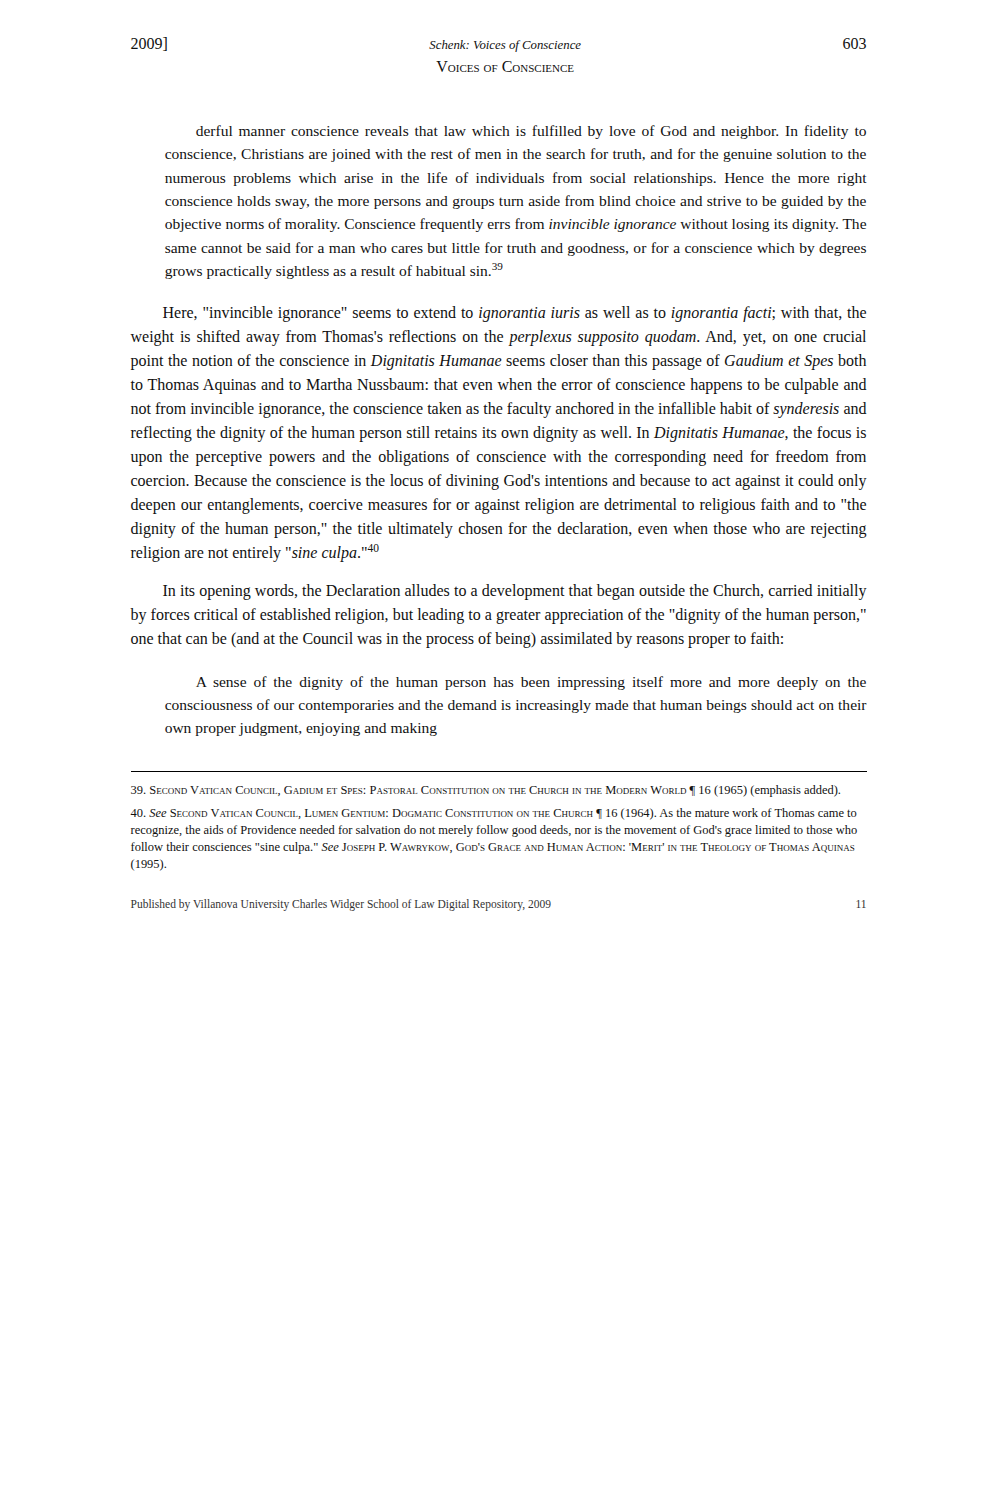2009] Schenk: Voices of Conscience Voices of Conscience 603
derful manner conscience reveals that law which is fulfilled by love of God and neighbor. In fidelity to conscience, Christians are joined with the rest of men in the search for truth, and for the genuine solution to the numerous problems which arise in the life of individuals from social relationships. Hence the more right conscience holds sway, the more persons and groups turn aside from blind choice and strive to be guided by the objective norms of morality. Conscience frequently errs from invincible ignorance without losing its dignity. The same cannot be said for a man who cares but little for truth and goodness, or for a conscience which by degrees grows practically sightless as a result of habitual sin.39
Here, "invincible ignorance" seems to extend to ignorantia iuris as well as to ignorantia facti; with that, the weight is shifted away from Thomas's reflections on the perplexus supposito quodam. And, yet, on one crucial point the notion of the conscience in Dignitatis Humanae seems closer than this passage of Gaudium et Spes both to Thomas Aquinas and to Martha Nussbaum: that even when the error of conscience happens to be culpable and not from invincible ignorance, the conscience taken as the faculty anchored in the infallible habit of synderesis and reflecting the dignity of the human person still retains its own dignity as well. In Dignitatis Humanae, the focus is upon the perceptive powers and the obligations of conscience with the corresponding need for freedom from coercion. Because the conscience is the locus of divining God's intentions and because to act against it could only deepen our entanglements, coercive measures for or against religion are detrimental to religious faith and to "the dignity of the human person," the title ultimately chosen for the declaration, even when those who are rejecting religion are not entirely "sine culpa."40
In its opening words, the Declaration alludes to a development that began outside the Church, carried initially by forces critical of established religion, but leading to a greater appreciation of the "dignity of the human person," one that can be (and at the Council was in the process of being) assimilated by reasons proper to faith:
A sense of the dignity of the human person has been impressing itself more and more deeply on the consciousness of our contemporaries and the demand is increasingly made that human beings should act on their own proper judgment, enjoying and making
39. Second Vatican Council, Gadium et Spes: Pastoral Constitution on the Church in the Modern World ¶ 16 (1965) (emphasis added).
40. See Second Vatican Council, Lumen Gentium: Dogmatic Constitution on the Church ¶ 16 (1964). As the mature work of Thomas came to recognize, the aids of Providence needed for salvation do not merely follow good deeds, nor is the movement of God's grace limited to those who follow their consciences "sine culpa." See Joseph P. Wawrykow, God's Grace and Human Action: 'Merit' in the Theology of Thomas Aquinas (1995).
Published by Villanova University Charles Widger School of Law Digital Repository, 2009 11